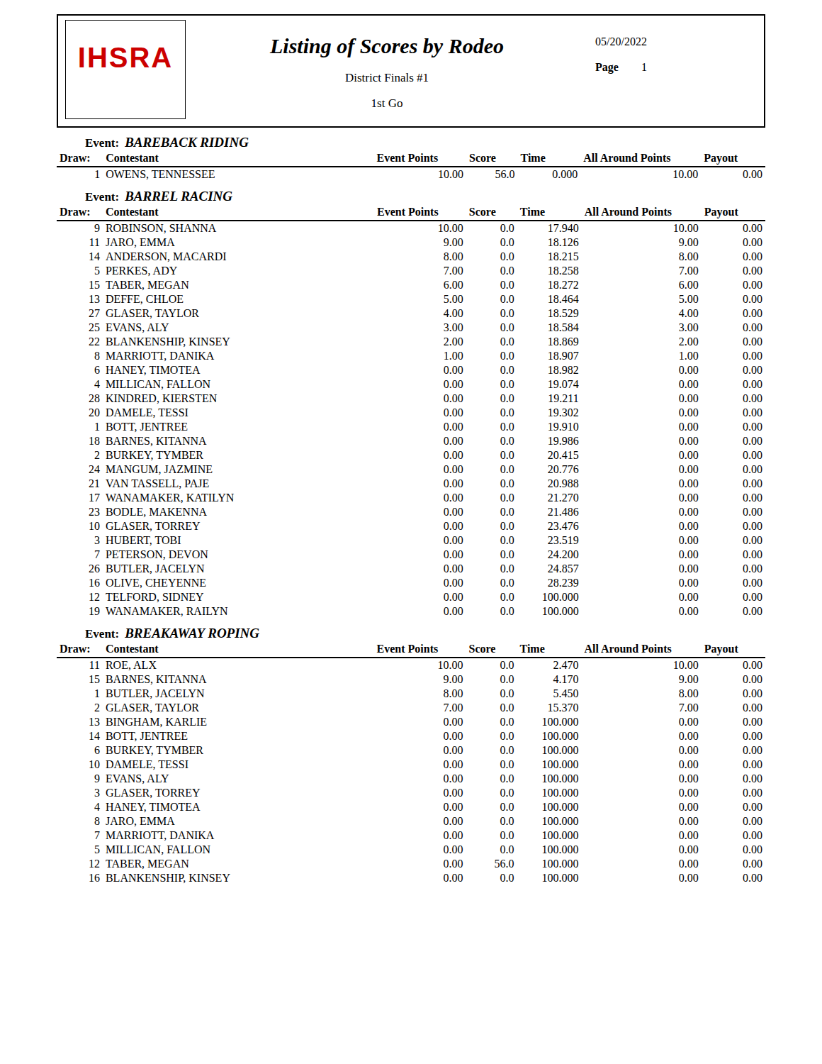IHSRA
Listing of Scores by Rodeo
District Finals #1
1st Go
05/20/2022
Page 1
Event: BAREBACK RIDING
| Draw: | Contestant | Event Points | Score | Time | All Around Points | Payout |
| --- | --- | --- | --- | --- | --- | --- |
| 1 | OWENS, TENNESSEE | 10.00 | 56.0 | 0.000 | 10.00 | 0.00 |
Event: BARREL RACING
| Draw: | Contestant | Event Points | Score | Time | All Around Points | Payout |
| --- | --- | --- | --- | --- | --- | --- |
| 9 | ROBINSON, SHANNA | 10.00 | 0.0 | 17.940 | 10.00 | 0.00 |
| 11 | JARO, EMMA | 9.00 | 0.0 | 18.126 | 9.00 | 0.00 |
| 14 | ANDERSON, MACARDI | 8.00 | 0.0 | 18.215 | 8.00 | 0.00 |
| 5 | PERKES, ADY | 7.00 | 0.0 | 18.258 | 7.00 | 0.00 |
| 15 | TABER, MEGAN | 6.00 | 0.0 | 18.272 | 6.00 | 0.00 |
| 13 | DEFFE, CHLOE | 5.00 | 0.0 | 18.464 | 5.00 | 0.00 |
| 27 | GLASER, TAYLOR | 4.00 | 0.0 | 18.529 | 4.00 | 0.00 |
| 25 | EVANS, ALY | 3.00 | 0.0 | 18.584 | 3.00 | 0.00 |
| 22 | BLANKENSHIP, KINSEY | 2.00 | 0.0 | 18.869 | 2.00 | 0.00 |
| 8 | MARRIOTT, DANIKA | 1.00 | 0.0 | 18.907 | 1.00 | 0.00 |
| 6 | HANEY, TIMOTEA | 0.00 | 0.0 | 18.982 | 0.00 | 0.00 |
| 4 | MILLICAN, FALLON | 0.00 | 0.0 | 19.074 | 0.00 | 0.00 |
| 28 | KINDRED, KIERSTEN | 0.00 | 0.0 | 19.211 | 0.00 | 0.00 |
| 20 | DAMELE, TESSI | 0.00 | 0.0 | 19.302 | 0.00 | 0.00 |
| 1 | BOTT, JENTREE | 0.00 | 0.0 | 19.910 | 0.00 | 0.00 |
| 18 | BARNES, KITANNA | 0.00 | 0.0 | 19.986 | 0.00 | 0.00 |
| 2 | BURKEY, TYMBER | 0.00 | 0.0 | 20.415 | 0.00 | 0.00 |
| 24 | MANGUM, JAZMINE | 0.00 | 0.0 | 20.776 | 0.00 | 0.00 |
| 21 | VAN TASSELL, PAJE | 0.00 | 0.0 | 20.988 | 0.00 | 0.00 |
| 17 | WANAMAKER, KATILYN | 0.00 | 0.0 | 21.270 | 0.00 | 0.00 |
| 23 | BODLE, MAKENNA | 0.00 | 0.0 | 21.486 | 0.00 | 0.00 |
| 10 | GLASER, TORREY | 0.00 | 0.0 | 23.476 | 0.00 | 0.00 |
| 3 | HUBERT, TOBI | 0.00 | 0.0 | 23.519 | 0.00 | 0.00 |
| 7 | PETERSON, DEVON | 0.00 | 0.0 | 24.200 | 0.00 | 0.00 |
| 26 | BUTLER, JACELYN | 0.00 | 0.0 | 24.857 | 0.00 | 0.00 |
| 16 | OLIVE, CHEYENNE | 0.00 | 0.0 | 28.239 | 0.00 | 0.00 |
| 12 | TELFORD, SIDNEY | 0.00 | 0.0 | 100.000 | 0.00 | 0.00 |
| 19 | WANAMAKER, RAILYN | 0.00 | 0.0 | 100.000 | 0.00 | 0.00 |
Event: BREAKAWAY ROPING
| Draw: | Contestant | Event Points | Score | Time | All Around Points | Payout |
| --- | --- | --- | --- | --- | --- | --- |
| 11 | ROE, ALX | 10.00 | 0.0 | 2.470 | 10.00 | 0.00 |
| 15 | BARNES, KITANNA | 9.00 | 0.0 | 4.170 | 9.00 | 0.00 |
| 1 | BUTLER, JACELYN | 8.00 | 0.0 | 5.450 | 8.00 | 0.00 |
| 2 | GLASER, TAYLOR | 7.00 | 0.0 | 15.370 | 7.00 | 0.00 |
| 13 | BINGHAM, KARLIE | 0.00 | 0.0 | 100.000 | 0.00 | 0.00 |
| 14 | BOTT, JENTREE | 0.00 | 0.0 | 100.000 | 0.00 | 0.00 |
| 6 | BURKEY, TYMBER | 0.00 | 0.0 | 100.000 | 0.00 | 0.00 |
| 10 | DAMELE, TESSI | 0.00 | 0.0 | 100.000 | 0.00 | 0.00 |
| 9 | EVANS, ALY | 0.00 | 0.0 | 100.000 | 0.00 | 0.00 |
| 3 | GLASER, TORREY | 0.00 | 0.0 | 100.000 | 0.00 | 0.00 |
| 4 | HANEY, TIMOTEA | 0.00 | 0.0 | 100.000 | 0.00 | 0.00 |
| 8 | JARO, EMMA | 0.00 | 0.0 | 100.000 | 0.00 | 0.00 |
| 7 | MARRIOTT, DANIKA | 0.00 | 0.0 | 100.000 | 0.00 | 0.00 |
| 5 | MILLICAN, FALLON | 0.00 | 0.0 | 100.000 | 0.00 | 0.00 |
| 12 | TABER, MEGAN | 0.00 | 56.0 | 100.000 | 0.00 | 0.00 |
| 16 | BLANKENSHIP, KINSEY | 0.00 | 0.0 | 100.000 | 0.00 | 0.00 |